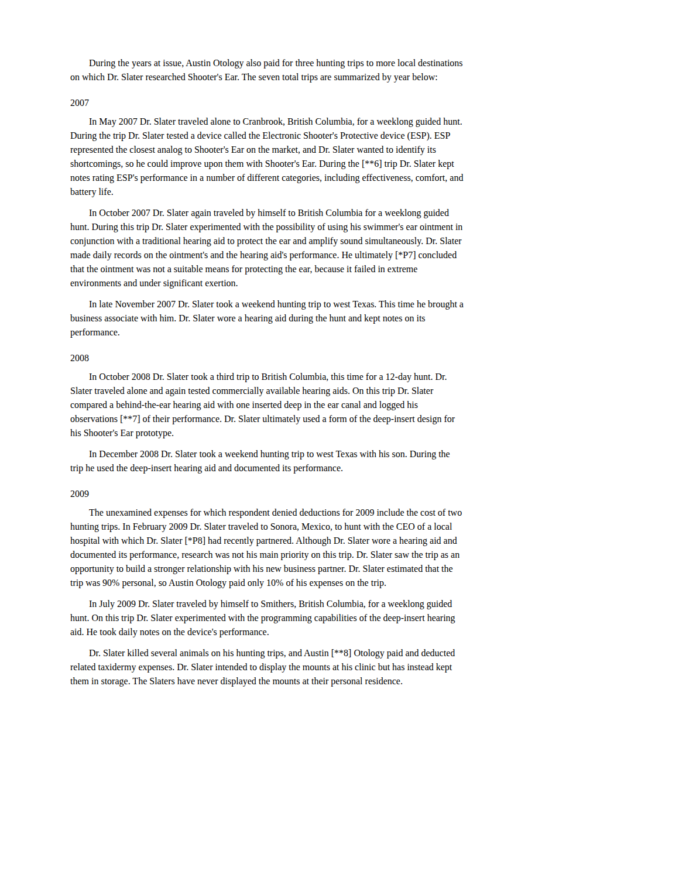During the years at issue, Austin Otology also paid for three hunting trips to more local destinations on which Dr. Slater researched Shooter's Ear. The seven total trips are summarized by year below:
2007
In May 2007 Dr. Slater traveled alone to Cranbrook, British Columbia, for a weeklong guided hunt. During the trip Dr. Slater tested a device called the Electronic Shooter's Protective device (ESP). ESP represented the closest analog to Shooter's Ear on the market, and Dr. Slater wanted to identify its shortcomings, so he could improve upon them with Shooter's Ear. During the [**6] trip Dr. Slater kept notes rating ESP's performance in a number of different categories, including effectiveness, comfort, and battery life.
In October 2007 Dr. Slater again traveled by himself to British Columbia for a weeklong guided hunt. During this trip Dr. Slater experimented with the possibility of using his swimmer's ear ointment in conjunction with a traditional hearing aid to protect the ear and amplify sound simultaneously. Dr. Slater made daily records on the ointment's and the hearing aid's performance. He ultimately [*P7] concluded that the ointment was not a suitable means for protecting the ear, because it failed in extreme environments and under significant exertion.
In late November 2007 Dr. Slater took a weekend hunting trip to west Texas. This time he brought a business associate with him. Dr. Slater wore a hearing aid during the hunt and kept notes on its performance.
2008
In October 2008 Dr. Slater took a third trip to British Columbia, this time for a 12-day hunt. Dr. Slater traveled alone and again tested commercially available hearing aids. On this trip Dr. Slater compared a behind-the-ear hearing aid with one inserted deep in the ear canal and logged his observations [**7] of their performance. Dr. Slater ultimately used a form of the deep-insert design for his Shooter's Ear prototype.
In December 2008 Dr. Slater took a weekend hunting trip to west Texas with his son. During the trip he used the deep-insert hearing aid and documented its performance.
2009
The unexamined expenses for which respondent denied deductions for 2009 include the cost of two hunting trips. In February 2009 Dr. Slater traveled to Sonora, Mexico, to hunt with the CEO of a local hospital with which Dr. Slater [*P8] had recently partnered. Although Dr. Slater wore a hearing aid and documented its performance, research was not his main priority on this trip. Dr. Slater saw the trip as an opportunity to build a stronger relationship with his new business partner. Dr. Slater estimated that the trip was 90% personal, so Austin Otology paid only 10% of his expenses on the trip.
In July 2009 Dr. Slater traveled by himself to Smithers, British Columbia, for a weeklong guided hunt. On this trip Dr. Slater experimented with the programming capabilities of the deep-insert hearing aid. He took daily notes on the device's performance.
Dr. Slater killed several animals on his hunting trips, and Austin [**8] Otology paid and deducted related taxidermy expenses. Dr. Slater intended to display the mounts at his clinic but has instead kept them in storage. The Slaters have never displayed the mounts at their personal residence.